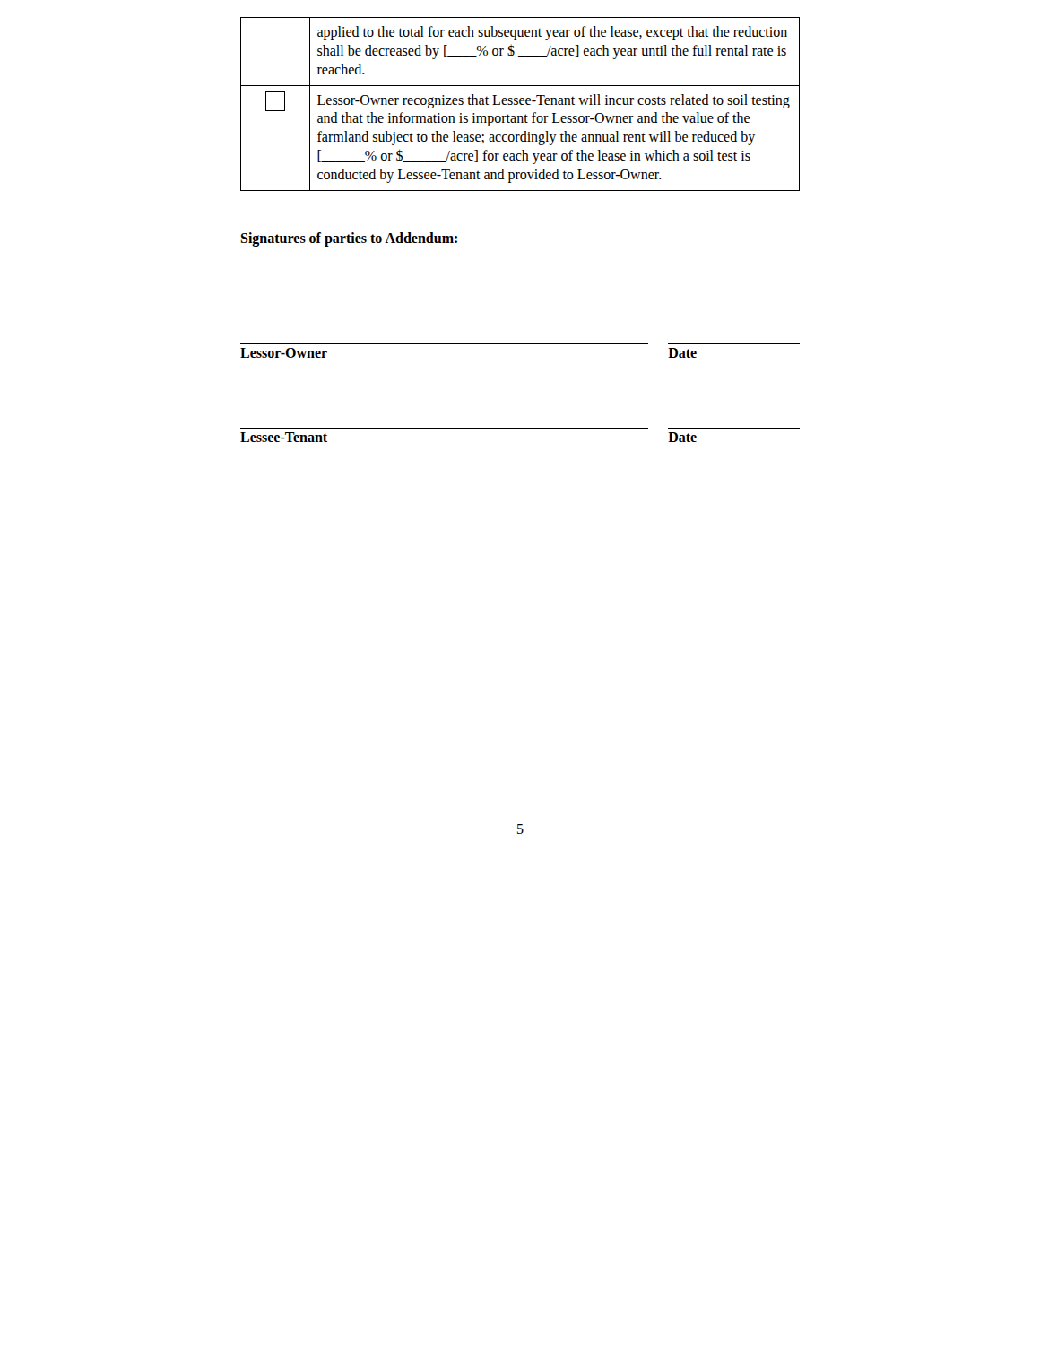| | applied to the total for each subsequent year of the lease, except that the reduction shall be decreased by [____% or $ ____/acre] each year until the full rental rate is reached. |
| | Lessor-Owner recognizes that Lessee-Tenant will incur costs related to soil testing and that the information is important for Lessor-Owner and the value of the farmland subject to the lease; accordingly the annual rent will be reduced by [______% or $______/acre] for each year of the lease in which a soil test is conducted by Lessee-Tenant and provided to Lessor-Owner. |
Signatures of parties to Addendum:
| Lessor-Owner | | Date |
| Lessee-Tenant | | Date |
5